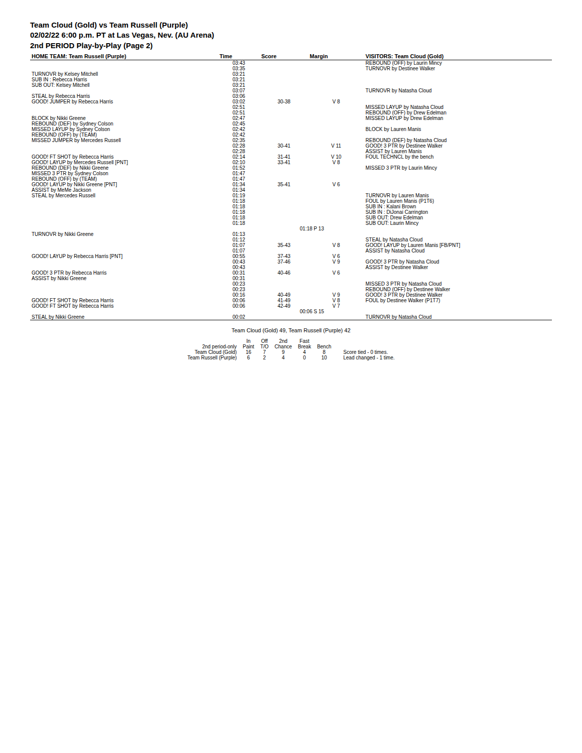Team Cloud (Gold) vs Team Russell (Purple)
02/02/22 6:00 p.m. PT at Las Vegas, Nev. (AU Arena)
2nd PERIOD Play-by-Play (Page 2)
| HOME TEAM: Team Russell (Purple) | Time | Score | Margin | VISITORS: Team Cloud (Gold) |
| --- | --- | --- | --- | --- |
| | 03:43 | | | REBOUND (OFF) by Laurin Mincy |
| | 03:35 | | | TURNOVR by Destinee Walker |
| TURNOVR by Kelsey Mitchell | 03:21 | | | |
| SUB IN : Rebecca Harris | 03:21 | | | |
| SUB OUT: Kelsey Mitchell | 03:21 | | | |
| | 03:07 | | | TURNOVR by Natasha Cloud |
| STEAL by Rebecca Harris | 03:06 | | | |
| GOOD! JUMPER by Rebecca Harris | 03:02 | 30-38 | V 8 | |
| | 02:51 | | | MISSED LAYUP by Natasha Cloud |
| | 02:51 | | | REBOUND (OFF) by Drew Edelman |
| BLOCK by Nikki Greene | 02:47 | | | MISSED LAYUP by Drew Edelman |
| REBOUND (DEF) by Sydney Colson | 02:45 | | | |
| MISSED LAYUP by Sydney Colson | 02:42 | | | BLOCK by Lauren Manis |
| REBOUND (OFF) by (TEAM) | 02:42 | | | |
| MISSED JUMPER by Mercedes Russell | 02:35 | | | REBOUND (DEF) by Natasha Cloud |
| | 02:28 | 30-41 | V 11 | GOOD! 3 PTR by Destinee Walker |
| | 02:28 | | | ASSIST by Lauren Manis |
| GOOD! FT SHOT by Rebecca Harris | 02:14 | 31-41 | V 10 | FOUL TECHNCL by the bench |
| GOOD! LAYUP by Mercedes Russell [PNT] | 02:10 | 33-41 | V 8 | |
| REBOUND (DEF) by Nikki Greene | 01:52 | | | MISSED 3 PTR by Laurin Mincy |
| MISSED 3 PTR by Sydney Colson | 01:47 | | | |
| REBOUND (OFF) by (TEAM) | 01:47 | | | |
| GOOD! LAYUP by Nikki Greene [PNT] | 01:34 | 35-41 | V 6 | |
| ASSIST by MeMe Jackson | 01:34 | | | |
| STEAL by Mercedes Russell | 01:19 | | | TURNOVR by Lauren Manis |
| | 01:18 | | | FOUL by Lauren Manis (P1T6) |
| | 01:18 | | | SUB IN : Kalani Brown |
| | 01:18 | | | SUB IN : DiJonai Carrington |
| | 01:18 | | | SUB OUT: Drew Edelman |
| | 01:18 | | | SUB OUT: Laurin Mincy |
| | | 01:18 P 13 | |
| TURNOVR by Nikki Greene | 01:13 | | | |
| | 01:12 | | | STEAL by Natasha Cloud |
| | 01:07 | 35-43 | V 8 | GOOD! LAYUP by Lauren Manis [FB/PNT] |
| | 01:07 | | | ASSIST by Natasha Cloud |
| GOOD! LAYUP by Rebecca Harris [PNT] | 00:55 | 37-43 | V 6 | |
| | 00:43 | 37-46 | V 9 | GOOD! 3 PTR by Natasha Cloud |
| | 00:43 | | | ASSIST by Destinee Walker |
| GOOD! 3 PTR by Rebecca Harris | 00:31 | 40-46 | V 6 | |
| ASSIST by Nikki Greene | 00:31 | | | |
| | 00:23 | | | MISSED 3 PTR by Natasha Cloud |
| | 00:23 | | | REBOUND (OFF) by Destinee Walker |
| | 00:16 | 40-49 | V 9 | GOOD! 3 PTR by Destinee Walker |
| GOOD! FT SHOT by Rebecca Harris | 00:06 | 41-49 | V 8 | FOUL by Destinee Walker (P1T7) |
| GOOD! FT SHOT by Rebecca Harris | 00:06 | 42-49 | V 7 | |
| | | 00:06 S 15 | |
| STEAL by Nikki Greene | 00:02 | | | TURNOVR by Natasha Cloud |
Team Cloud (Gold) 49, Team Russell (Purple) 42
| | In | Off | 2nd | Fast | | |
| 2nd period-only | Paint | T/O | Chance | Break | Bench | |
| Team Cloud (Gold) | 16 | 7 | 9 | 4 | 8 | Score tied - 0 times. |
| Team Russell (Purple) | 6 | 2 | 4 | 0 | 10 | Lead changed - 1 time. |